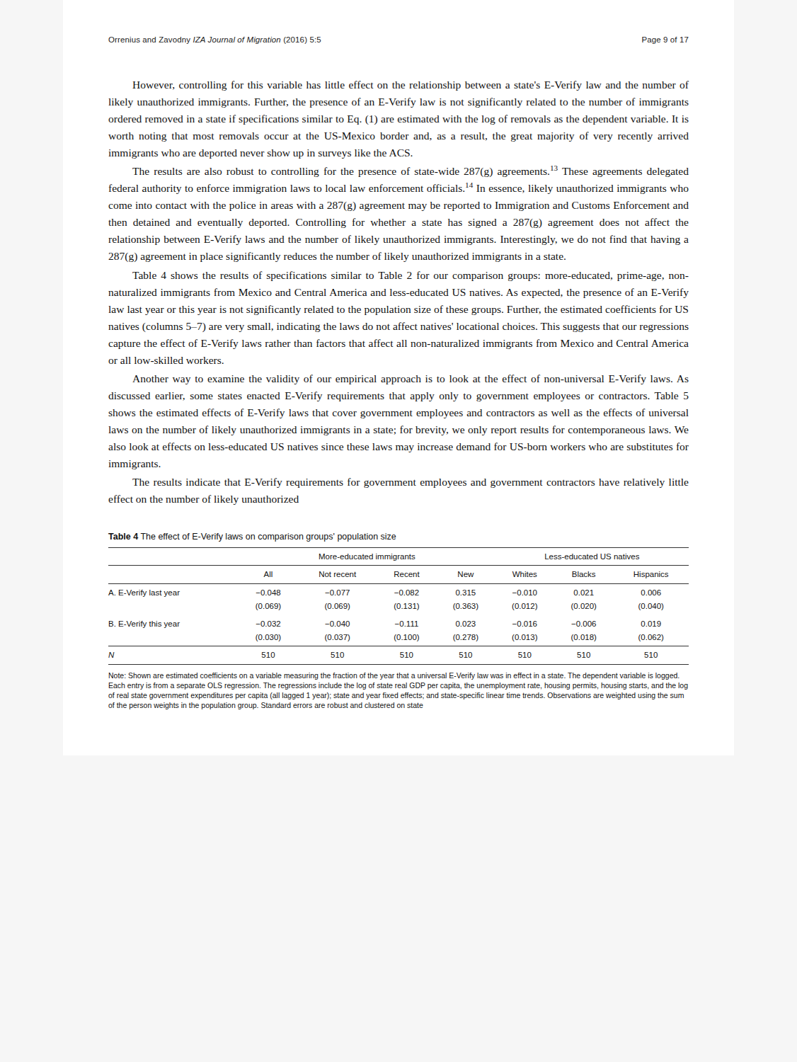Orrenius and Zavodny IZA Journal of Migration (2016) 5:5 Page 9 of 17
However, controlling for this variable has little effect on the relationship between a state's E-Verify law and the number of likely unauthorized immigrants. Further, the presence of an E-Verify law is not significantly related to the number of immigrants ordered removed in a state if specifications similar to Eq. (1) are estimated with the log of removals as the dependent variable. It is worth noting that most removals occur at the US-Mexico border and, as a result, the great majority of very recently arrived immigrants who are deported never show up in surveys like the ACS.
The results are also robust to controlling for the presence of state-wide 287(g) agreements.13 These agreements delegated federal authority to enforce immigration laws to local law enforcement officials.14 In essence, likely unauthorized immigrants who come into contact with the police in areas with a 287(g) agreement may be reported to Immigration and Customs Enforcement and then detained and eventually deported. Controlling for whether a state has signed a 287(g) agreement does not affect the relationship between E-Verify laws and the number of likely unauthorized immigrants. Interestingly, we do not find that having a 287(g) agreement in place significantly reduces the number of likely unauthorized immigrants in a state.
Table 4 shows the results of specifications similar to Table 2 for our comparison groups: more-educated, prime-age, non-naturalized immigrants from Mexico and Central America and less-educated US natives. As expected, the presence of an E-Verify law last year or this year is not significantly related to the population size of these groups. Further, the estimated coefficients for US natives (columns 5–7) are very small, indicating the laws do not affect natives' locational choices. This suggests that our regressions capture the effect of E-Verify laws rather than factors that affect all non-naturalized immigrants from Mexico and Central America or all low-skilled workers.
Another way to examine the validity of our empirical approach is to look at the effect of non-universal E-Verify laws. As discussed earlier, some states enacted E-Verify requirements that apply only to government employees or contractors. Table 5 shows the estimated effects of E-Verify laws that cover government employees and contractors as well as the effects of universal laws on the number of likely unauthorized immigrants in a state; for brevity, we only report results for contemporaneous laws. We also look at effects on less-educated US natives since these laws may increase demand for US-born workers who are substitutes for immigrants.
The results indicate that E-Verify requirements for government employees and government contractors have relatively little effect on the number of likely unauthorized
Table 4 The effect of E-Verify laws on comparison groups' population size
| | More-educated immigrants | Less-educated US natives |
| --- | --- | --- |
| | All | Not recent | Recent | New | Whites | Blacks | Hispanics |
| A. E-Verify last year | −0.048 | −0.077 | −0.082 | 0.315 | −0.010 | 0.021 | 0.006 |
| | (0.069) | (0.069) | (0.131) | (0.363) | (0.012) | (0.020) | (0.040) |
| B. E-Verify this year | −0.032 | −0.040 | −0.111 | 0.023 | −0.016 | −0.006 | 0.019 |
| | (0.030) | (0.037) | (0.100) | (0.278) | (0.013) | (0.018) | (0.062) |
| N | 510 | 510 | 510 | 510 | 510 | 510 | 510 |
Note: Shown are estimated coefficients on a variable measuring the fraction of the year that a universal E-Verify law was in effect in a state. The dependent variable is logged. Each entry is from a separate OLS regression. The regressions include the log of state real GDP per capita, the unemployment rate, housing permits, housing starts, and the log of real state government expenditures per capita (all lagged 1 year); state and year fixed effects; and state-specific linear time trends. Observations are weighted using the sum of the person weights in the population group. Standard errors are robust and clustered on state